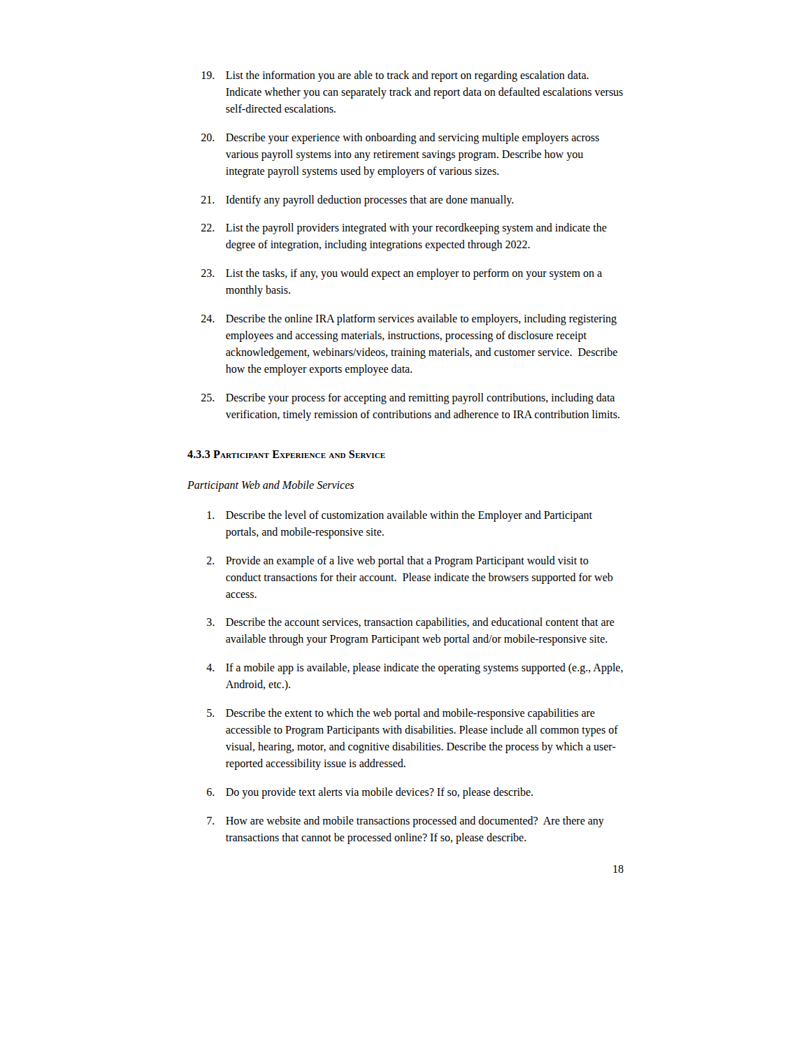List the information you are able to track and report on regarding escalation data. Indicate whether you can separately track and report data on defaulted escalations versus self-directed escalations.
Describe your experience with onboarding and servicing multiple employers across various payroll systems into any retirement savings program. Describe how you integrate payroll systems used by employers of various sizes.
Identify any payroll deduction processes that are done manually.
List the payroll providers integrated with your recordkeeping system and indicate the degree of integration, including integrations expected through 2022.
List the tasks, if any, you would expect an employer to perform on your system on a monthly basis.
Describe the online IRA platform services available to employers, including registering employees and accessing materials, instructions, processing of disclosure receipt acknowledgement, webinars/videos, training materials, and customer service. Describe how the employer exports employee data.
Describe your process for accepting and remitting payroll contributions, including data verification, timely remission of contributions and adherence to IRA contribution limits.
4.3.3 Participant Experience and Service
Participant Web and Mobile Services
Describe the level of customization available within the Employer and Participant portals, and mobile-responsive site.
Provide an example of a live web portal that a Program Participant would visit to conduct transactions for their account. Please indicate the browsers supported for web access.
Describe the account services, transaction capabilities, and educational content that are available through your Program Participant web portal and/or mobile-responsive site.
If a mobile app is available, please indicate the operating systems supported (e.g., Apple, Android, etc.).
Describe the extent to which the web portal and mobile-responsive capabilities are accessible to Program Participants with disabilities. Please include all common types of visual, hearing, motor, and cognitive disabilities. Describe the process by which a user-reported accessibility issue is addressed.
Do you provide text alerts via mobile devices? If so, please describe.
How are website and mobile transactions processed and documented? Are there any transactions that cannot be processed online? If so, please describe.
18